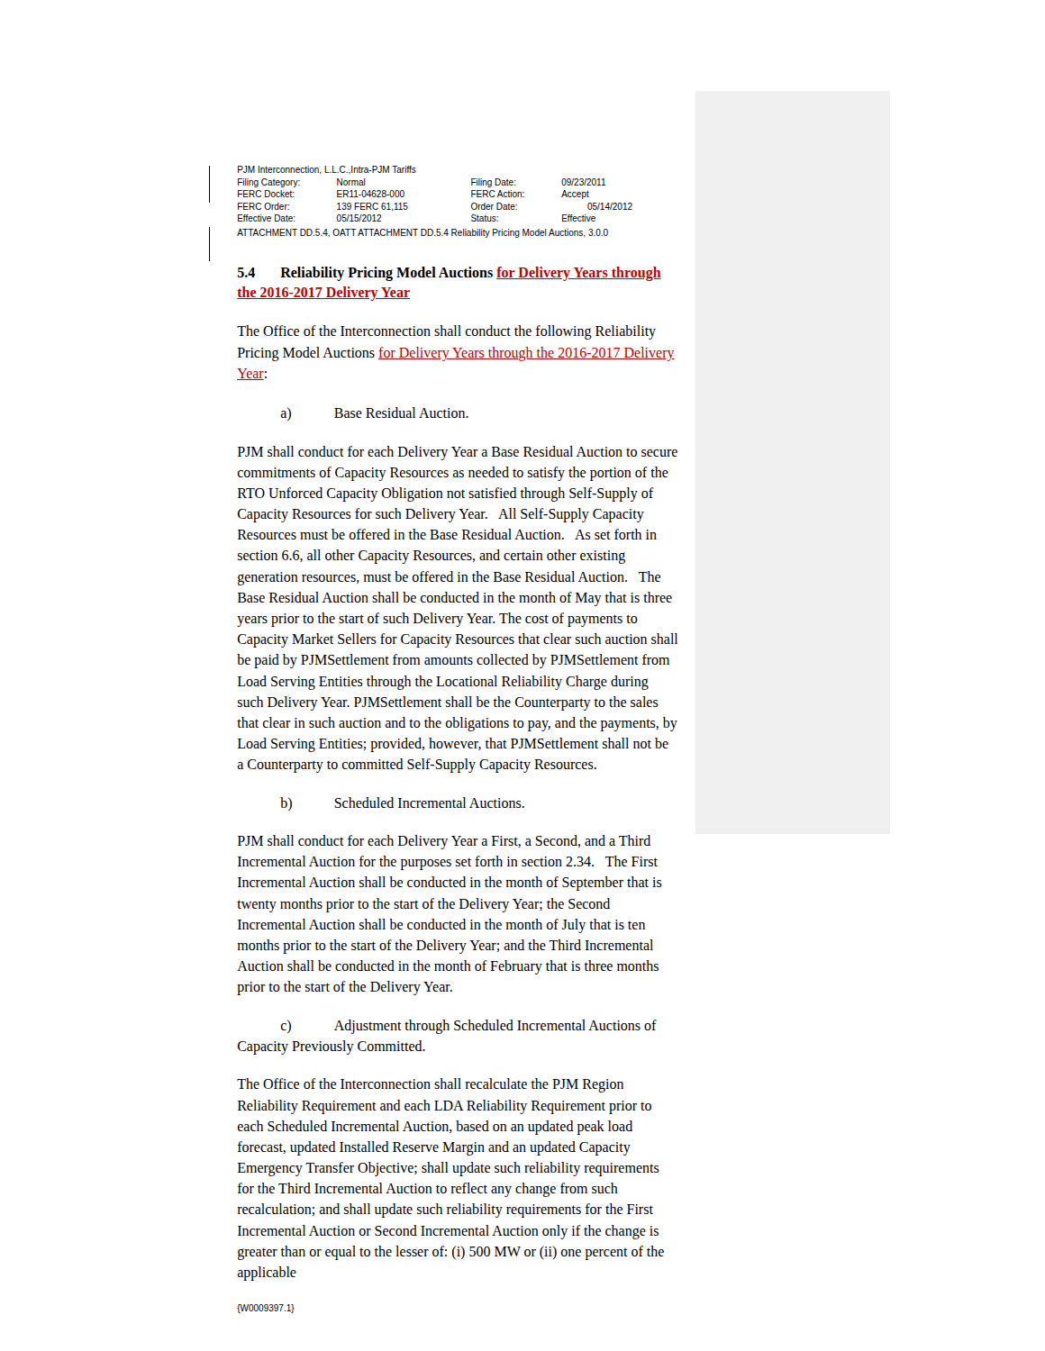PJM Interconnection, L.L.C.,Intra-PJM Tariffs Filing Category: Normal Filing Date: 09/23/2011 FERC Docket: ER11-04628-000 FERC Action: Accept FERC Order: 139 FERC 61,115 Order Date: 05/14/2012 Effective Date: 05/15/2012 Status: Effective ATTACHMENT DD.5.4, OATT ATTACHMENT DD.5.4 Reliability Pricing Model Auctions, 3.0.0
5.4 Reliability Pricing Model Auctions for Delivery Years through the 2016-2017 Delivery Year
The Office of the Interconnection shall conduct the following Reliability Pricing Model Auctions for Delivery Years through the 2016-2017 Delivery Year:
a) Base Residual Auction.
PJM shall conduct for each Delivery Year a Base Residual Auction to secure commitments of Capacity Resources as needed to satisfy the portion of the RTO Unforced Capacity Obligation not satisfied through Self-Supply of Capacity Resources for such Delivery Year. All Self-Supply Capacity Resources must be offered in the Base Residual Auction. As set forth in section 6.6, all other Capacity Resources, and certain other existing generation resources, must be offered in the Base Residual Auction. The Base Residual Auction shall be conducted in the month of May that is three years prior to the start of such Delivery Year. The cost of payments to Capacity Market Sellers for Capacity Resources that clear such auction shall be paid by PJMSettlement from amounts collected by PJMSettlement from Load Serving Entities through the Locational Reliability Charge during such Delivery Year. PJMSettlement shall be the Counterparty to the sales that clear in such auction and to the obligations to pay, and the payments, by Load Serving Entities; provided, however, that PJMSettlement shall not be a Counterparty to committed Self-Supply Capacity Resources.
b) Scheduled Incremental Auctions.
PJM shall conduct for each Delivery Year a First, a Second, and a Third Incremental Auction for the purposes set forth in section 2.34. The First Incremental Auction shall be conducted in the month of September that is twenty months prior to the start of the Delivery Year; the Second Incremental Auction shall be conducted in the month of July that is ten months prior to the start of the Delivery Year; and the Third Incremental Auction shall be conducted in the month of February that is three months prior to the start of the Delivery Year.
c) Adjustment through Scheduled Incremental Auctions of Capacity Previously Committed.
The Office of the Interconnection shall recalculate the PJM Region Reliability Requirement and each LDA Reliability Requirement prior to each Scheduled Incremental Auction, based on an updated peak load forecast, updated Installed Reserve Margin and an updated Capacity Emergency Transfer Objective; shall update such reliability requirements for the Third Incremental Auction to reflect any change from such recalculation; and shall update such reliability requirements for the First Incremental Auction or Second Incremental Auction only if the change is greater than or equal to the lesser of: (i) 500 MW or (ii) one percent of the applicable
{W0009397.1}